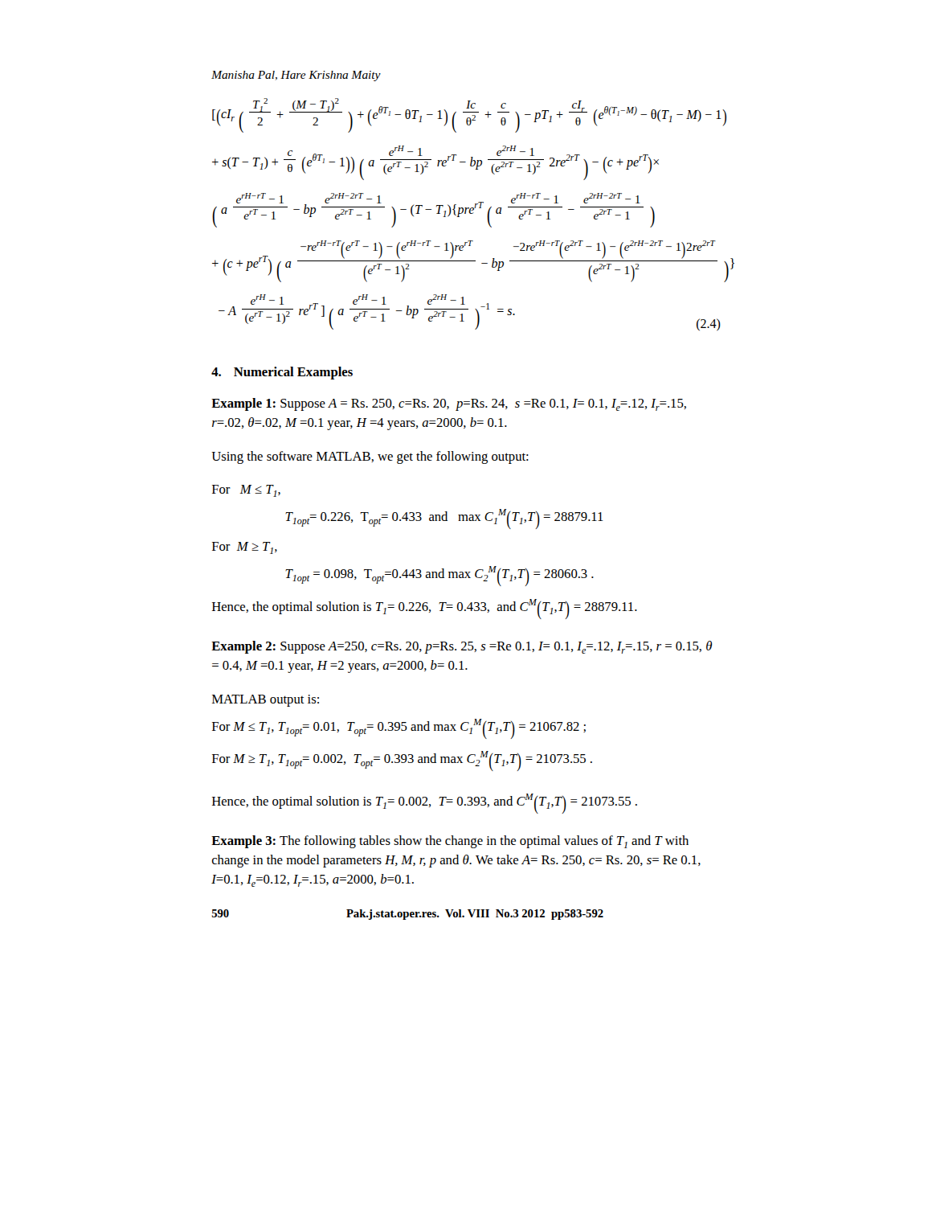Manisha Pal, Hare Krishna Maity
[(cIr ( T122 + (M − T1)22 ) + (eθT1 − θT1 − 1) ( Ic θ2 + cθ ) − pT1 + cIr θ (eθ(T1−M) − θ(T1 − M) − 1) + s(T − T1) + cθ (eθT1 − 1)) ( a erH − 1(erT − 1)2 re rT − bp e 2rH − 1(e 2rT − 1)2 2re 2rT ) − (c + pe rT)× ( a erH−rT − 1 erT − 1 − bp e 2rH−2rT − 1 e 2rT − 1 ) − (T − T1){pre rT ( a erH−rT − 1 erT − 1 − e 2rH−2rT − 1 e 2rT − 1 ) + (c + pe rT) ( a −re rH−rT(erT − 1) − (erH−rT − 1) re rT(erT − 1)2 − bp −2re rH−rT(e 2rT − 1) − (e 2rH−2rT − 1) 2re 2rT(e 2rT − 1)2 )} − A erH − 1(erT − 1)2 re rT ] ( a erH − 1 erT − 1 − bp e 2rH − 1 e 2rT − 1 )−1 = s. (2.4)
4. Numerical Examples
Example 1: Suppose A = Rs. 250, c=Rs. 20, p=Rs. 24, s =Re 0.1, I= 0.1, Ie=.12, Ir=.15, r=.02, θ=.02, M =0.1 year, H =4 years, a=2000, b= 0.1.
Using the software MATLAB, we get the following output:
For M ≤ T1,
T1opt= 0.226, Topt= 0.433 and max C1M(T1,T) = 28879.11
For M ≥ T1,
T1opt = 0.098, Topt=0.443 and max C2M(T1,T) = 28060.3 .
Hence, the optimal solution is T1= 0.226, T= 0.433, and CM(T1,T) = 28879.11.
Example 2: Suppose A=250, c=Rs. 20, p=Rs. 25, s =Re 0.1, I= 0.1, Ie=.12, Ir=.15, r = 0.15, θ = 0.4, M =0.1 year, H =2 years, a=2000, b= 0.1.
MATLAB output is:
For M ≤ T1, T1opt= 0.01, Topt= 0.395 and max C1M(T1,T) = 21067.82 ;
For M ≥ T1, T1opt= 0.002, Topt= 0.393 and max C2M(T1,T) = 21073.55 .
Hence, the optimal solution is T1= 0.002, T= 0.393, and CM(T1,T) = 21073.55 .
Example 3: The following tables show the change in the optimal values of T1 and T with change in the model parameters H, M, r, p and θ. We take A= Rs. 250, c= Rs. 20, s= Re 0.1, I=0.1, Ie=0.12, Ir=.15, a=2000, b=0.1.
590
Pak.j.stat.oper.res. Vol. VIII No.3 2012 pp583-592